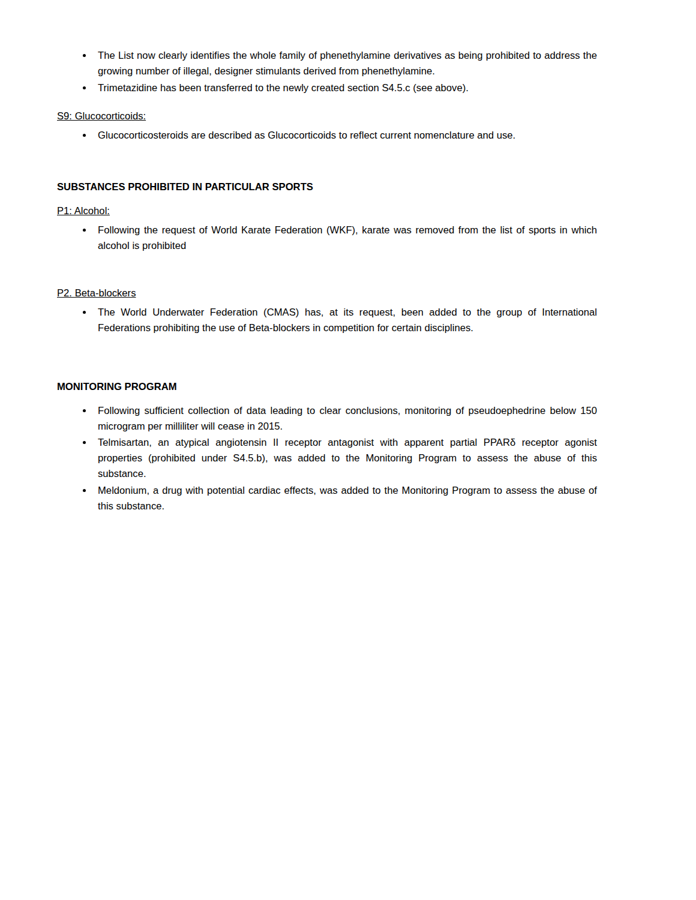The List now clearly identifies the whole family of phenethylamine derivatives as being prohibited to address the growing number of illegal, designer stimulants derived from phenethylamine.
Trimetazidine has been transferred to the newly created section S4.5.c (see above).
S9: Glucocorticoids:
Glucocorticosteroids are described as Glucocorticoids to reflect current nomenclature and use.
SUBSTANCES PROHIBITED IN PARTICULAR SPORTS
P1: Alcohol:
Following the request of World Karate Federation (WKF), karate was removed from the list of sports in which alcohol is prohibited
P2. Beta-blockers
The World Underwater Federation (CMAS) has, at its request, been added to the group of International Federations prohibiting the use of Beta-blockers in competition for certain disciplines.
MONITORING PROGRAM
Following sufficient collection of data leading to clear conclusions, monitoring of pseudoephedrine below 150 microgram per milliliter will cease in 2015.
Telmisartan, an atypical angiotensin II receptor antagonist with apparent partial PPARδ receptor agonist properties (prohibited under S4.5.b), was added to the Monitoring Program to assess the abuse of this substance.
Meldonium, a drug with potential cardiac effects, was added to the Monitoring Program to assess the abuse of this substance.